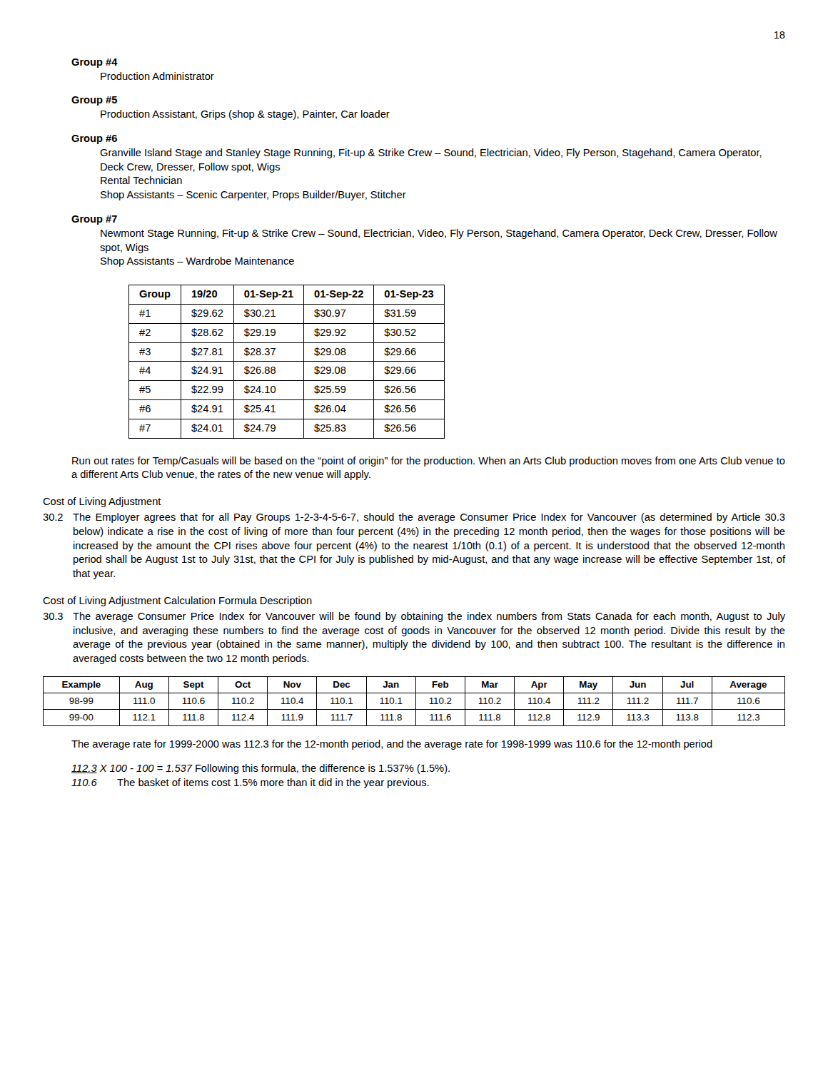18
Group #4
Production Administrator
Group #5
Production Assistant, Grips (shop & stage), Painter, Car loader
Group #6
Granville Island Stage and Stanley Stage Running, Fit-up & Strike Crew – Sound, Electrician, Video, Fly Person, Stagehand, Camera Operator, Deck Crew, Dresser, Follow spot, Wigs
Rental Technician
Shop Assistants – Scenic Carpenter, Props Builder/Buyer, Stitcher
Group #7
Newmont Stage Running, Fit-up & Strike Crew – Sound, Electrician, Video, Fly Person, Stagehand, Camera Operator, Deck Crew, Dresser, Follow spot, Wigs
Shop Assistants – Wardrobe Maintenance
| Group | 19/20 | 01-Sep-21 | 01-Sep-22 | 01-Sep-23 |
| --- | --- | --- | --- | --- |
| #1 | $29.62 | $30.21 | $30.97 | $31.59 |
| #2 | $28.62 | $29.19 | $29.92 | $30.52 |
| #3 | $27.81 | $28.37 | $29.08 | $29.66 |
| #4 | $24.91 | $26.88 | $29.08 | $29.66 |
| #5 | $22.99 | $24.10 | $25.59 | $26.56 |
| #6 | $24.91 | $25.41 | $26.04 | $26.56 |
| #7 | $24.01 | $24.79 | $25.83 | $26.56 |
Run out rates for Temp/Casuals will be based on the “point of origin” for the production. When an Arts Club production moves from one Arts Club venue to a different Arts Club venue, the rates of the new venue will apply.
Cost of Living Adjustment
30.2
The Employer agrees that for all Pay Groups 1-2-3-4-5-6-7, should the average Consumer Price Index for Vancouver (as determined by Article 30.3 below) indicate a rise in the cost of living of more than four percent (4%) in the preceding 12 month period, then the wages for those positions will be increased by the amount the CPI rises above four percent (4%) to the nearest 1/10th (0.1) of a percent. It is understood that the observed 12-month period shall be August 1st to July 31st, that the CPI for July is published by mid-August, and that any wage increase will be effective September 1st, of that year.
Cost of Living Adjustment Calculation Formula Description
30.3
The average Consumer Price Index for Vancouver will be found by obtaining the index numbers from Stats Canada for each month, August to July inclusive, and averaging these numbers to find the average cost of goods in Vancouver for the observed 12 month period. Divide this result by the average of the previous year (obtained in the same manner), multiply the dividend by 100, and then subtract 100. The resultant is the difference in averaged costs between the two 12 month periods.
| Example | Aug | Sept | Oct | Nov | Dec | Jan | Feb | Mar | Apr | May | Jun | Jul | Average |
| --- | --- | --- | --- | --- | --- | --- | --- | --- | --- | --- | --- | --- | --- |
| 98-99 | 111.0 | 110.6 | 110.2 | 110.4 | 110.1 | 110.1 | 110.2 | 110.2 | 110.4 | 111.2 | 111.2 | 111.7 | 110.6 |
| 99-00 | 112.1 | 111.8 | 112.4 | 111.9 | 111.7 | 111.8 | 111.6 | 111.8 | 112.8 | 112.9 | 113.3 | 113.8 | 112.3 |
The average rate for 1999-2000 was 112.3 for the 12-month period, and the average rate for 1998-1999 was 110.6 for the 12-month period
112.3 X 100 - 100 = 1.537 Following this formula, the difference is 1.537% (1.5%).
110.6 The basket of items cost 1.5% more than it did in the year previous.